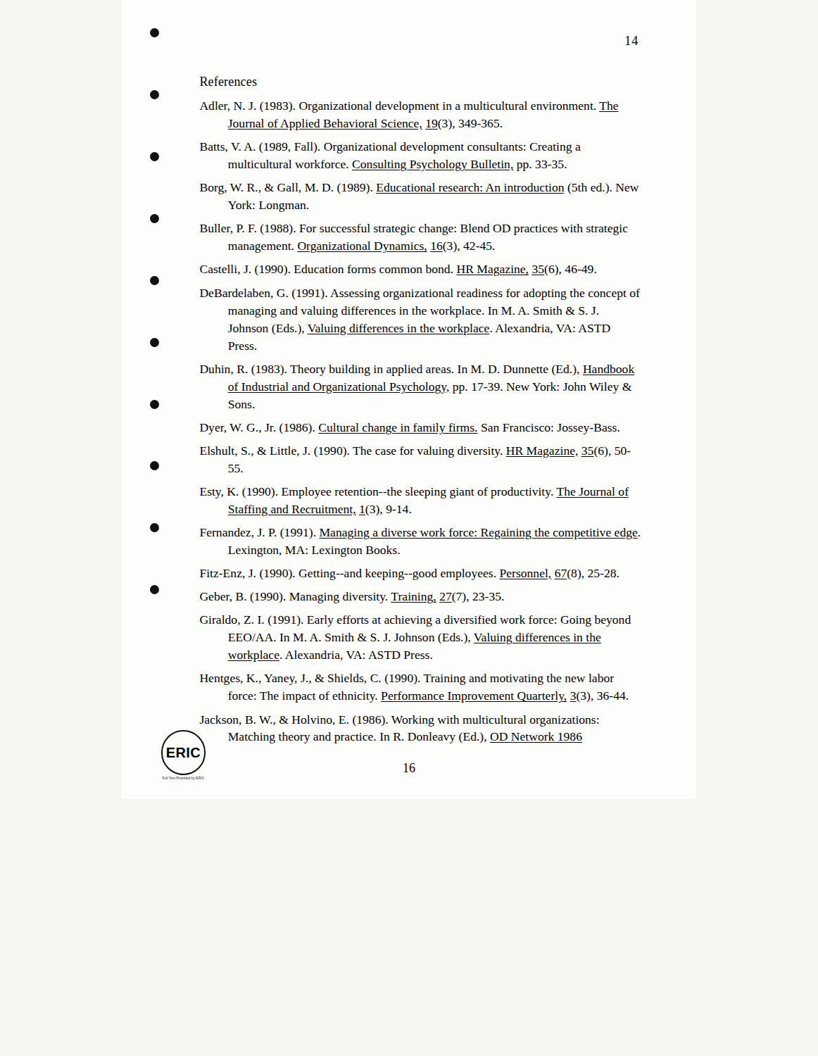14
References
Adler, N. J. (1983). Organizational development in a multicultural environment. The Journal of Applied Behavioral Science, 19(3), 349-365.
Batts, V. A. (1989, Fall). Organizational development consultants: Creating a multicultural workforce. Consulting Psychology Bulletin, pp. 33-35.
Borg, W. R., & Gall, M. D. (1989). Educational research: An introduction (5th ed.). New York: Longman.
Buller, P. F. (1988). For successful strategic change: Blend OD practices with strategic management. Organizational Dynamics, 16(3), 42-45.
Castelli, J. (1990). Education forms common bond. HR Magazine, 35(6), 46-49.
DeBardelaben, G. (1991). Assessing organizational readiness for adopting the concept of managing and valuing differences in the workplace. In M. A. Smith & S. J. Johnson (Eds.), Valuing differences in the workplace. Alexandria, VA: ASTD Press.
Duhin, R. (1983). Theory building in applied areas. In M. D. Dunnette (Ed.), Handbook of Industrial and Organizational Psychology, pp. 17-39. New York: John Wiley & Sons.
Dyer, W. G., Jr. (1986). Cultural change in family firms. San Francisco: Jossey-Bass.
Elshult, S., & Little, J. (1990). The case for valuing diversity. HR Magazine, 35(6), 50-55.
Esty, K. (1990). Employee retention--the sleeping giant of productivity. The Journal of Staffing and Recruitment, 1(3), 9-14.
Fernandez, J. P. (1991). Managing a diverse work force: Regaining the competitive edge. Lexington, MA: Lexington Books.
Fitz-Enz, J. (1990). Getting--and keeping--good employees. Personnel, 67(8), 25-28.
Geber, B. (1990). Managing diversity. Training, 27(7), 23-35.
Giraldo, Z. I. (1991). Early efforts at achieving a diversified work force: Going beyond EEO/AA. In M. A. Smith & S. J. Johnson (Eds.), Valuing differences in the workplace. Alexandria, VA: ASTD Press.
Hentges, K., Yaney, J., & Shields, C. (1990). Training and motivating the new labor force: The impact of ethnicity. Performance Improvement Quarterly, 3(3), 36-44.
Jackson, B. W., & Holvino, E. (1986). Working with multicultural organizations: Matching theory and practice. In R. Donleavy (Ed.), OD Network 1986
Full Text Provided by ERIC
16